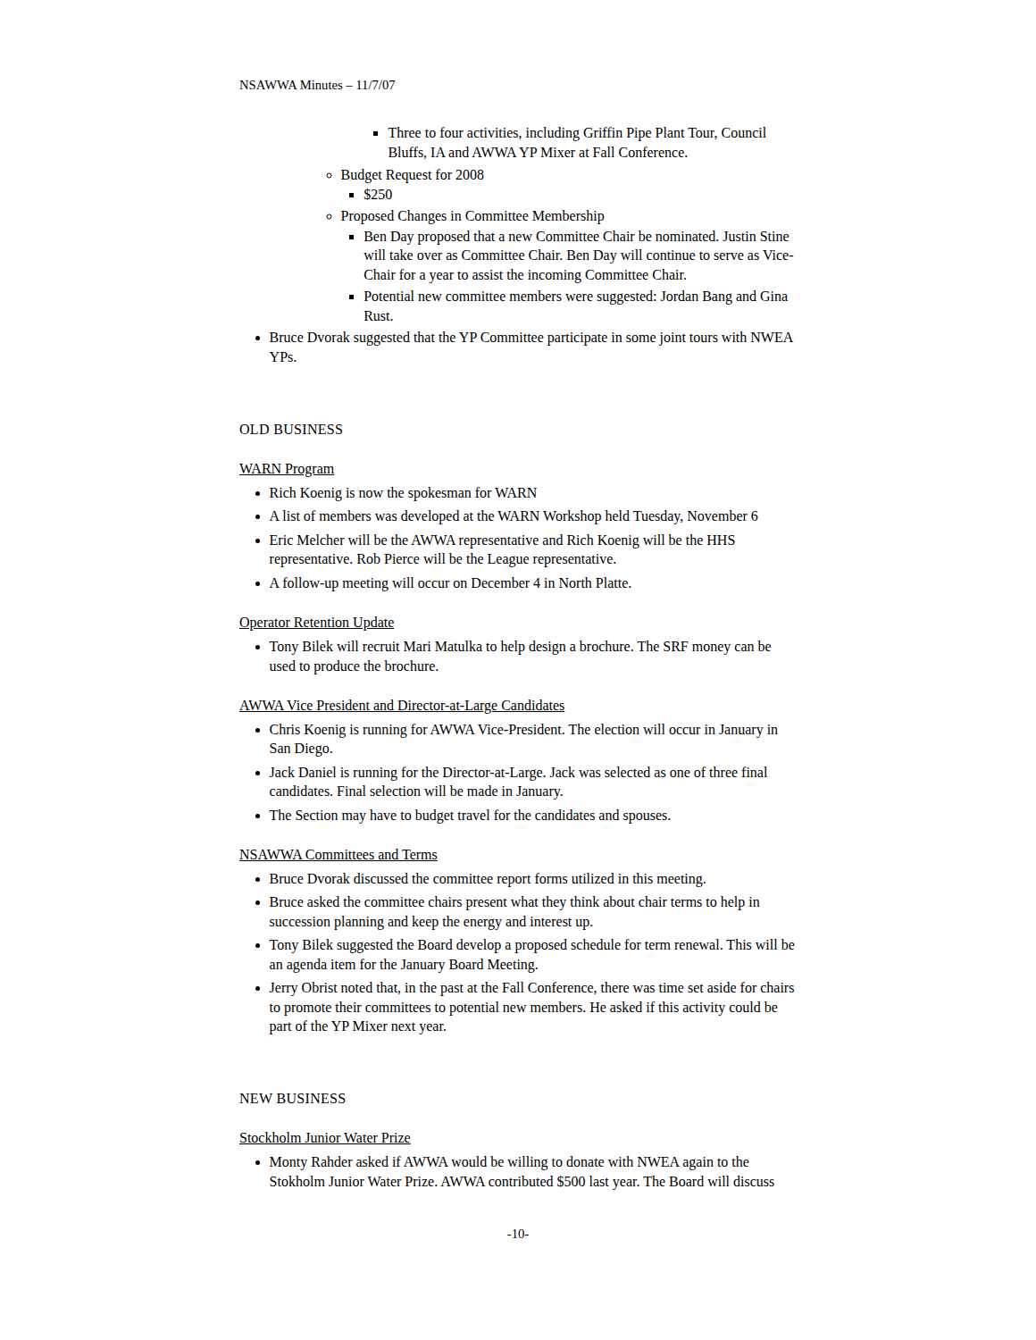NSAWWA Minutes – 11/7/07
Three to four activities, including Griffin Pipe Plant Tour, Council Bluffs, IA and AWWA YP Mixer at Fall Conference.
Budget Request for 2008
$250
Proposed Changes in Committee Membership
Ben Day proposed that a new Committee Chair be nominated. Justin Stine will take over as Committee Chair. Ben Day will continue to serve as Vice-Chair for a year to assist the incoming Committee Chair.
Potential new committee members were suggested: Jordan Bang and Gina Rust.
Bruce Dvorak suggested that the YP Committee participate in some joint tours with NWEA YPs.
Old Business
WARN Program
Rich Koenig is now the spokesman for WARN
A list of members was developed at the WARN Workshop held Tuesday, November 6
Eric Melcher will be the AWWA representative and Rich Koenig will be the HHS representative. Rob Pierce will be the League representative.
A follow-up meeting will occur on December 4 in North Platte.
Operator Retention Update
Tony Bilek will recruit Mari Matulka to help design a brochure. The SRF money can be used to produce the brochure.
AWWA Vice President and Director-at-Large Candidates
Chris Koenig is running for AWWA Vice-President. The election will occur in January in San Diego.
Jack Daniel is running for the Director-at-Large. Jack was selected as one of three final candidates. Final selection will be made in January.
The Section may have to budget travel for the candidates and spouses.
NSAWWA Committees and Terms
Bruce Dvorak discussed the committee report forms utilized in this meeting.
Bruce asked the committee chairs present what they think about chair terms to help in succession planning and keep the energy and interest up.
Tony Bilek suggested the Board develop a proposed schedule for term renewal. This will be an agenda item for the January Board Meeting.
Jerry Obrist noted that, in the past at the Fall Conference, there was time set aside for chairs to promote their committees to potential new members. He asked if this activity could be part of the YP Mixer next year.
New Business
Stockholm Junior Water Prize
Monty Rahder asked if AWWA would be willing to donate with NWEA again to the Stokholm Junior Water Prize. AWWA contributed $500 last year. The Board will discuss
-10-